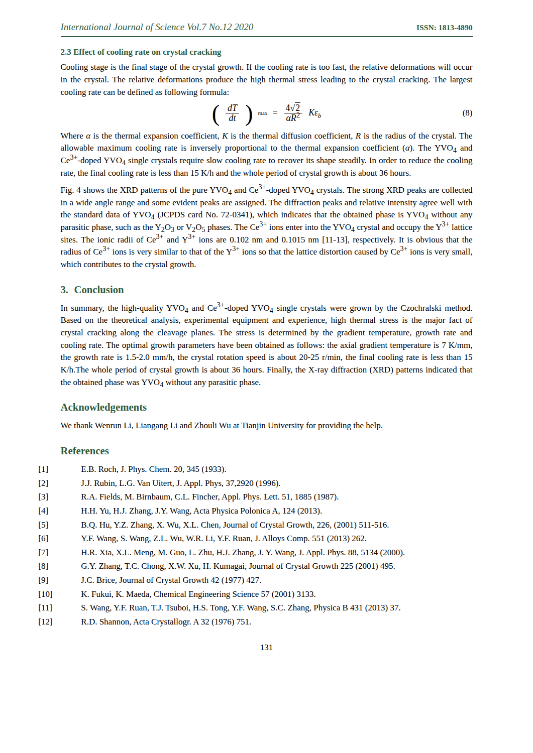International Journal of Science Vol.7 No.12 2020 ISSN: 1813-4890
2.3 Effect of cooling rate on crystal cracking
Cooling stage is the final stage of the crystal growth. If the cooling rate is too fast, the relative deformations will occur in the crystal. The relative deformations produce the high thermal stress leading to the crystal cracking. The largest cooling rate can be defined as following formula:
( dT dt ) max = 4√2 αR2 Kεb
(8)
Where α is the thermal expansion coefficient, K is the thermal diffusion coefficient, R is the radius of the crystal. The allowable maximum cooling rate is inversely proportional to the thermal expansion coefficient (α). The YVO4 and Ce3+-doped YVO4 single crystals require slow cooling rate to recover its shape steadily. In order to reduce the cooling rate, the final cooling rate is less than 15 K/h and the whole period of crystal growth is about 36 hours.
Fig. 4 shows the XRD patterns of the pure YVO4 and Ce3+-doped YVO4 crystals. The strong XRD peaks are collected in a wide angle range and some evident peaks are assigned. The diffraction peaks and relative intensity agree well with the standard data of YVO4 (JCPDS card No. 72-0341), which indicates that the obtained phase is YVO4 without any parasitic phase, such as the Y2O3 or V2O5 phases. The Ce3+ ions enter into the YVO4 crystal and occupy the Y3+ lattice sites. The ionic radii of Ce3+ and Y3+ ions are 0.102 nm and 0.1015 nm [11-13], respectively. It is obvious that the radius of Ce3+ ions is very similar to that of the Y3+ ions so that the lattice distortion caused by Ce3+ ions is very small, which contributes to the crystal growth.
3. Conclusion
In summary, the high-quality YVO4 and Ce3+-doped YVO4 single crystals were grown by the Czochralski method. Based on the theoretical analysis, experimental equipment and experience, high thermal stress is the major fact of crystal cracking along the cleavage planes. The stress is determined by the gradient temperature, growth rate and cooling rate. The optimal growth parameters have been obtained as follows: the axial gradient temperature is 7 K/mm, the growth rate is 1.5-2.0 mm/h, the crystal rotation speed is about 20-25 r/min, the final cooling rate is less than 15 K/h.The whole period of crystal growth is about 36 hours. Finally, the X-ray diffraction (XRD) patterns indicated that the obtained phase was YVO4 without any parasitic phase.
Acknowledgements
We thank Wenrun Li, Liangang Li and Zhouli Wu at Tianjin University for providing the help.
References
[1] E.B. Roch, J. Phys. Chem. 20, 345 (1933).
[2] J.J. Rubin, L.G. Van Uitert, J. Appl. Phys, 37,2920 (1996).
[3] R.A. Fields, M. Birnbaum, C.L. Fincher, Appl. Phys. Lett. 51, 1885 (1987).
[4] H.H. Yu, H.J. Zhang, J.Y. Wang, Acta Physica Polonica A, 124 (2013).
[5] B.Q. Hu, Y.Z. Zhang, X. Wu, X.L. Chen, Journal of Crystal Growth, 226, (2001) 511-516.
[6] Y.F. Wang, S. Wang, Z.L. Wu, W.R. Li, Y.F. Ruan, J. Alloys Comp. 551 (2013) 262.
[7] H.R. Xia, X.L. Meng, M. Guo, L. Zhu, H.J. Zhang, J. Y. Wang, J. Appl. Phys. 88, 5134 (2000).
[8] G.Y. Zhang, T.C. Chong, X.W. Xu, H. Kumagai, Journal of Crystal Growth 225 (2001) 495.
[9] J.C. Brice, Journal of Crystal Growth 42 (1977) 427.
[10] K. Fukui, K. Maeda, Chemical Engineering Science 57 (2001) 3133.
[11] S. Wang, Y.F. Ruan, T.J. Tsuboi, H.S. Tong, Y.F. Wang, S.C. Zhang, Physica B 431 (2013) 37.
[12] R.D. Shannon, Acta Crystallogr. A 32 (1976) 751.
131